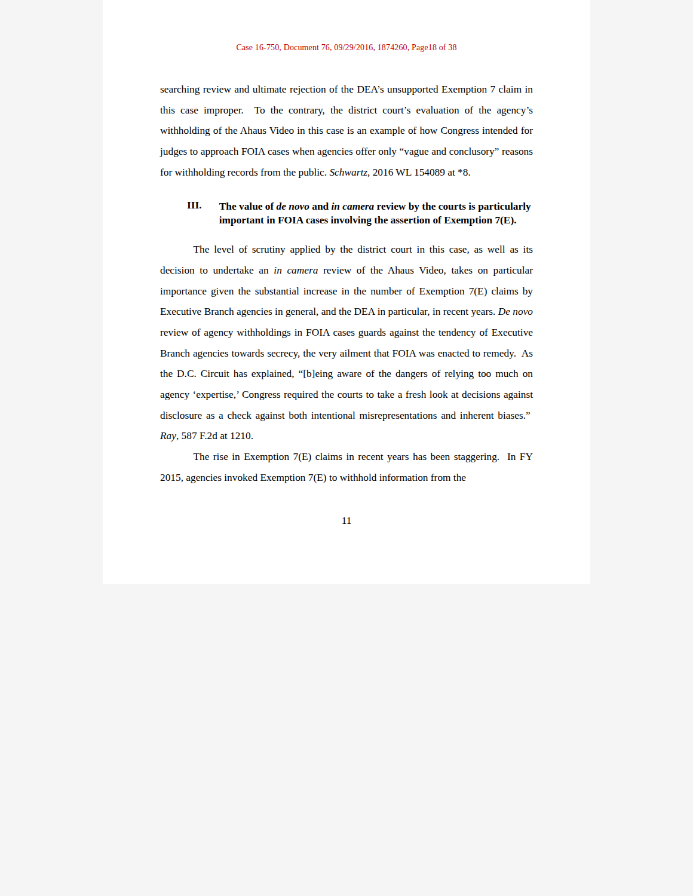Case 16-750, Document 76, 09/29/2016, 1874260, Page18 of 38
searching review and ultimate rejection of the DEA’s unsupported Exemption 7 claim in this case improper. To the contrary, the district court’s evaluation of the agency’s withholding of the Ahaus Video in this case is an example of how Congress intended for judges to approach FOIA cases when agencies offer only “vague and conclusory” reasons for withholding records from the public. Schwartz, 2016 WL 154089 at *8.
III. The value of de novo and in camera review by the courts is particularly important in FOIA cases involving the assertion of Exemption 7(E).
The level of scrutiny applied by the district court in this case, as well as its decision to undertake an in camera review of the Ahaus Video, takes on particular importance given the substantial increase in the number of Exemption 7(E) claims by Executive Branch agencies in general, and the DEA in particular, in recent years. De novo review of agency withholdings in FOIA cases guards against the tendency of Executive Branch agencies towards secrecy, the very ailment that FOIA was enacted to remedy. As the D.C. Circuit has explained, “[b]eing aware of the dangers of relying too much on agency ‘expertise,’ Congress required the courts to take a fresh look at decisions against disclosure as a check against both intentional misrepresentations and inherent biases.” Ray, 587 F.2d at 1210.
The rise in Exemption 7(E) claims in recent years has been staggering. In FY 2015, agencies invoked Exemption 7(E) to withhold information from the
11